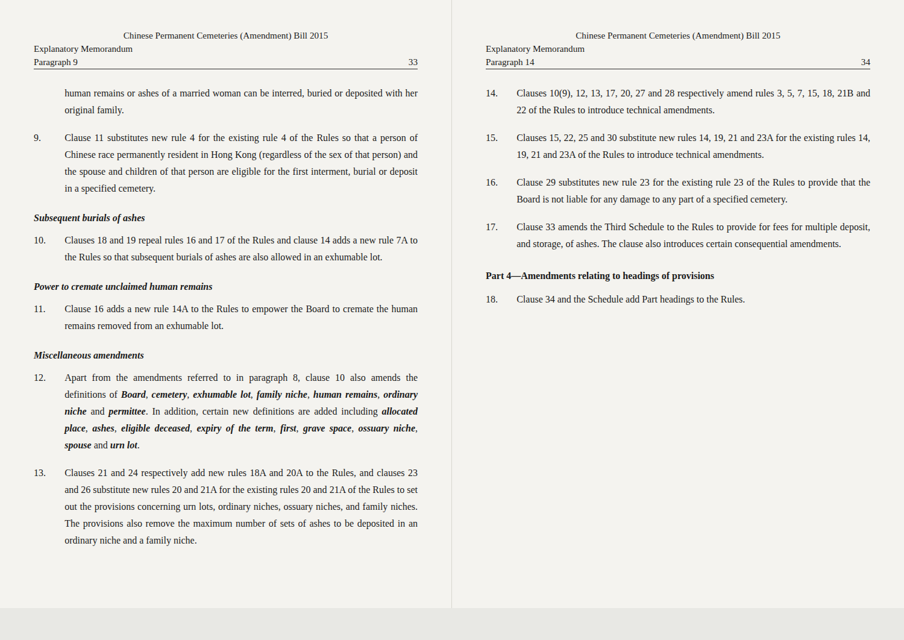Chinese Permanent Cemeteries (Amendment) Bill 2015 Explanatory Memorandum
Paragraph 9 33
human remains or ashes of a married woman can be interred, buried or deposited with her original family.
9. Clause 11 substitutes new rule 4 for the existing rule 4 of the Rules so that a person of Chinese race permanently resident in Hong Kong (regardless of the sex of that person) and the spouse and children of that person are eligible for the first interment, burial or deposit in a specified cemetery.
Subsequent burials of ashes
10. Clauses 18 and 19 repeal rules 16 and 17 of the Rules and clause 14 adds a new rule 7A to the Rules so that subsequent burials of ashes are also allowed in an exhumable lot.
Power to cremate unclaimed human remains
11. Clause 16 adds a new rule 14A to the Rules to empower the Board to cremate the human remains removed from an exhumable lot.
Miscellaneous amendments
12. Apart from the amendments referred to in paragraph 8, clause 10 also amends the definitions of Board, cemetery, exhumable lot, family niche, human remains, ordinary niche and permittee. In addition, certain new definitions are added including allocated place, ashes, eligible deceased, expiry of the term, first, grave space, ossuary niche, spouse and urn lot.
13. Clauses 21 and 24 respectively add new rules 18A and 20A to the Rules, and clauses 23 and 26 substitute new rules 20 and 21A for the existing rules 20 and 21A of the Rules to set out the provisions concerning urn lots, ordinary niches, ossuary niches, and family niches. The provisions also remove the maximum number of sets of ashes to be deposited in an ordinary niche and a family niche.
Chinese Permanent Cemeteries (Amendment) Bill 2015 Explanatory Memorandum
Paragraph 14 34
14. Clauses 10(9), 12, 13, 17, 20, 27 and 28 respectively amend rules 3, 5, 7, 15, 18, 21B and 22 of the Rules to introduce technical amendments.
15. Clauses 15, 22, 25 and 30 substitute new rules 14, 19, 21 and 23A for the existing rules 14, 19, 21 and 23A of the Rules to introduce technical amendments.
16. Clause 29 substitutes new rule 23 for the existing rule 23 of the Rules to provide that the Board is not liable for any damage to any part of a specified cemetery.
17. Clause 33 amends the Third Schedule to the Rules to provide for fees for multiple deposit, and storage, of ashes. The clause also introduces certain consequential amendments.
Part 4—Amendments relating to headings of provisions
18. Clause 34 and the Schedule add Part headings to the Rules.